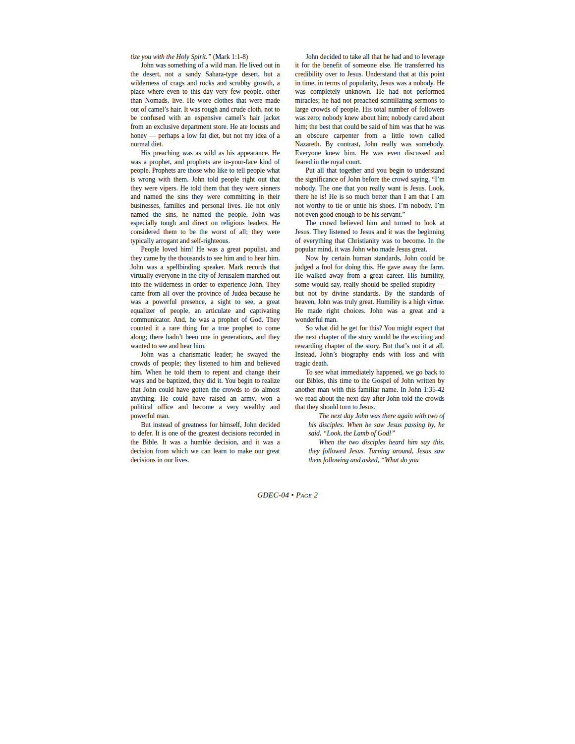tize you with the Holy Spirit.” (Mark 1:1-8)
John was something of a wild man. He lived out in the desert, not a sandy Sahara-type desert, but a wilderness of crags and rocks and scrubby growth, a place where even to this day very few people, other than Nomads, live. He wore clothes that were made out of camel’s hair. It was rough and crude cloth, not to be confused with an expensive camel’s hair jacket from an exclusive department store. He ate locusts and honey — perhaps a low fat diet, but not my idea of a normal diet.
His preaching was as wild as his appearance. He was a prophet, and prophets are in-your-face kind of people. Prophets are those who like to tell people what is wrong with them. John told people right out that they were vipers. He told them that they were sinners and named the sins they were committing in their businesses, families and personal lives. He not only named the sins, he named the people. John was especially tough and direct on religious leaders. He considered them to be the worst of all; they were typically arrogant and self-righteous.
People loved him! He was a great populist, and they came by the thousands to see him and to hear him. John was a spellbinding speaker. Mark records that virtually everyone in the city of Jerusalem marched out into the wilderness in order to experience John. They came from all over the province of Judea because he was a powerful presence, a sight to see, a great equalizer of people, an articulate and captivating communicator. And, he was a prophet of God. They counted it a rare thing for a true prophet to come along; there hadn’t been one in generations, and they wanted to see and hear him.
John was a charismatic leader; he swayed the crowds of people; they listened to him and believed him. When he told them to repent and change their ways and be baptized, they did it. You begin to realize that John could have gotten the crowds to do almost anything. He could have raised an army, won a political office and become a very wealthy and powerful man.
But instead of greatness for himself, John decided to defer. It is one of the greatest decisions recorded in the Bible. It was a humble decision, and it was a decision from which we can learn to make our great decisions in our lives.
John decided to take all that he had and to leverage it for the benefit of someone else. He transferred his credibility over to Jesus. Understand that at this point in time, in terms of popularity, Jesus was a nobody. He was completely unknown. He had not performed miracles; he had not preached scintillating sermons to large crowds of people. His total number of followers was zero; nobody knew about him; nobody cared about him; the best that could be said of him was that he was an obscure carpenter from a little town called Nazareth. By contrast, John really was somebody. Everyone knew him. He was even discussed and feared in the royal court.
Put all that together and you begin to understand the significance of John before the crowd saying, “I’m nobody. The one that you really want is Jesus. Look, there he is! He is so much better than I am that I am not worthy to tie or untie his shoes. I’m nobody. I’m not even good enough to be his servant.”
The crowd believed him and turned to look at Jesus. They listened to Jesus and it was the beginning of everything that Christianity was to become. In the popular mind, it was John who made Jesus great.
Now by certain human standards, John could be judged a fool for doing this. He gave away the farm. He walked away from a great career. His humility, some would say, really should be spelled stupidity — but not by divine standards. By the standards of heaven, John was truly great. Humility is a high virtue. He made right choices. John was a great and a wonderful man.
So what did he get for this? You might expect that the next chapter of the story would be the exciting and rewarding chapter of the story. But that’s not it at all. Instead, John’s biography ends with loss and with tragic death.
To see what immediately happened, we go back to our Bibles, this time to the Gospel of John written by another man with this familiar name. In John 1:35-42 we read about the next day after John told the crowds that they should turn to Jesus.
The next day John was there again with two of his disciples. When he saw Jesus passing by, he said, “Look, the Lamb of God!”
When the two disciples heard him say this, they followed Jesus. Turning around, Jesus saw them following and asked, “What do you
GDEC-04 • Page 2